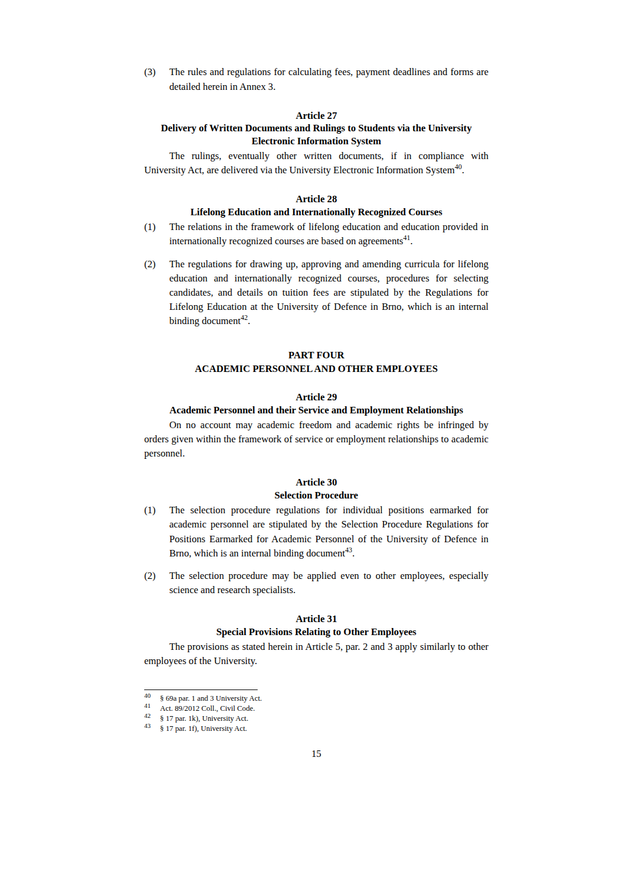(3)
The rules and regulations for calculating fees, payment deadlines and forms are detailed herein in Annex 3.
Article 27 Delivery of Written Documents and Rulings to Students via the University
Electronic Information System
The rulings, eventually other written documents, if in compliance with University Act, are delivered via the University Electronic Information System40.
Article 28 Lifelong Education and Internationally Recognized Courses
(1)
The relations in the framework of lifelong education and education provided in internationally recognized courses are based on agreements41.
(2)
The regulations for drawing up, approving and amending curricula for lifelong education and internationally recognized courses, procedures for selecting candidates, and details on tuition fees are stipulated by the Regulations for Lifelong Education at the University of Defence in Brno, which is an internal binding document42.
PART FOUR ACADEMIC PERSONNEL AND OTHER EMPLOYEES
Article 29 Academic Personnel and their Service and Employment Relationships
On no account may academic freedom and academic rights be infringed by orders given within the framework of service or employment relationships to academic personnel.
Article 30 Selection Procedure
(1)
The selection procedure regulations for individual positions earmarked for academic personnel are stipulated by the Selection Procedure Regulations for Positions Earmarked for Academic Personnel of the University of Defence in Brno, which is an internal binding document43.
(2)
The selection procedure may be applied even to other employees, especially science and research specialists.
Article 31 Special Provisions Relating to Other Employees
The provisions as stated herein in Article 5, par. 2 and 3 apply similarly to other employees of the University.
40
§ 69a par. 1 and 3 University Act.
41
Act. 89/2012 Coll., Civil Code.
42
§ 17 par. 1k), University Act.
43
§ 17 par. 1f), University Act.
15